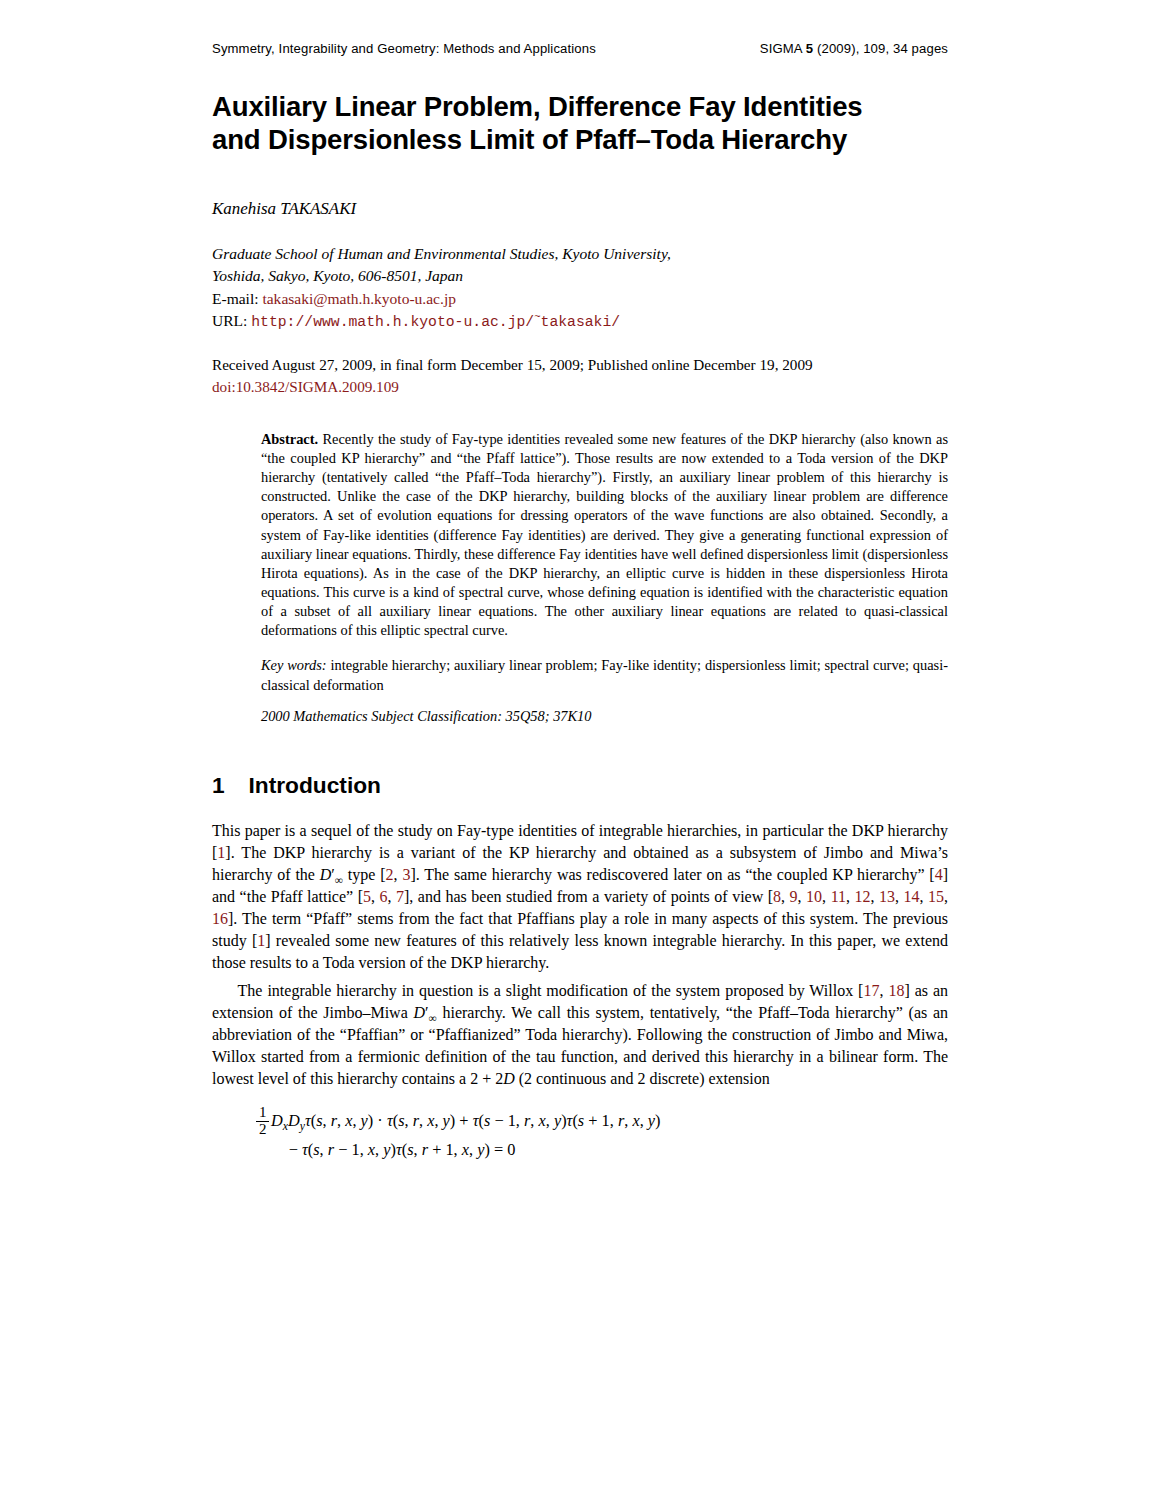Symmetry, Integrability and Geometry: Methods and Applications SIGMA 5 (2009), 109, 34 pages
Auxiliary Linear Problem, Difference Fay Identities
and Dispersionless Limit of Pfaff–Toda Hierarchy
Kanehisa TAKASAKI
Graduate School of Human and Environmental Studies, Kyoto University,
Yoshida, Sakyo, Kyoto, 606-8501, Japan
E-mail: takasaki@math.h.kyoto-u.ac.jp
URL: http://www.math.h.kyoto-u.ac.jp/~takasaki/
Received August 27, 2009, in final form December 15, 2009; Published online December 19, 2009
doi:10.3842/SIGMA.2009.109
Abstract. Recently the study of Fay-type identities revealed some new features of the DKP hierarchy (also known as “the coupled KP hierarchy” and “the Pfaff lattice”). Those results are now extended to a Toda version of the DKP hierarchy (tentatively called “the Pfaff–Toda hierarchy”). Firstly, an auxiliary linear problem of this hierarchy is constructed. Unlike the case of the DKP hierarchy, building blocks of the auxiliary linear problem are difference operators. A set of evolution equations for dressing operators of the wave functions are also obtained. Secondly, a system of Fay-like identities (difference Fay identities) are derived. They give a generating functional expression of auxiliary linear equations. Thirdly, these difference Fay identities have well defined dispersionless limit (dispersionless Hirota equations). As in the case of the DKP hierarchy, an elliptic curve is hidden in these dispersionless Hirota equations. This curve is a kind of spectral curve, whose defining equation is identified with the characteristic equation of a subset of all auxiliary linear equations. The other auxiliary linear equations are related to quasi-classical deformations of this elliptic spectral curve.
Key words: integrable hierarchy; auxiliary linear problem; Fay-like identity; dispersionless limit; spectral curve; quasi-classical deformation
2000 Mathematics Subject Classification: 35Q58; 37K10
1 Introduction
This paper is a sequel of the study on Fay-type identities of integrable hierarchies, in particular the DKP hierarchy [1]. The DKP hierarchy is a variant of the KP hierarchy and obtained as a subsystem of Jimbo and Miwa’s hierarchy of the D′∞ type [2, 3]. The same hierarchy was rediscovered later on as “the coupled KP hierarchy” [4] and “the Pfaff lattice” [5, 6, 7], and has been studied from a variety of points of view [8, 9, 10, 11, 12, 13, 14, 15, 16]. The term “Pfaff” stems from the fact that Pfaffians play a role in many aspects of this system. The previous study [1] revealed some new features of this relatively less known integrable hierarchy. In this paper, we extend those results to a Toda version of the DKP hierarchy.
The integrable hierarchy in question is a slight modification of the system proposed by Willox [17, 18] as an extension of the Jimbo–Miwa D′∞ hierarchy. We call this system, tentatively, “the Pfaff–Toda hierarchy” (as an abbreviation of the “Pfaffian” or “Pfaffianized” Toda hierarchy). Following the construction of Jimbo and Miwa, Willox started from a fermionic definition of the tau function, and derived this hierarchy in a bilinear form. The lowest level of this hierarchy contains a 2 + 2D (2 continuous and 2 discrete) extension
12 DxDyτ(s, r, x, y) · τ(s, r, x, y) + τ(s − 1, r, x, y)τ(s + 1, r, x, y)
− τ(s, r − 1, x, y)τ(s, r + 1, x, y) = 0